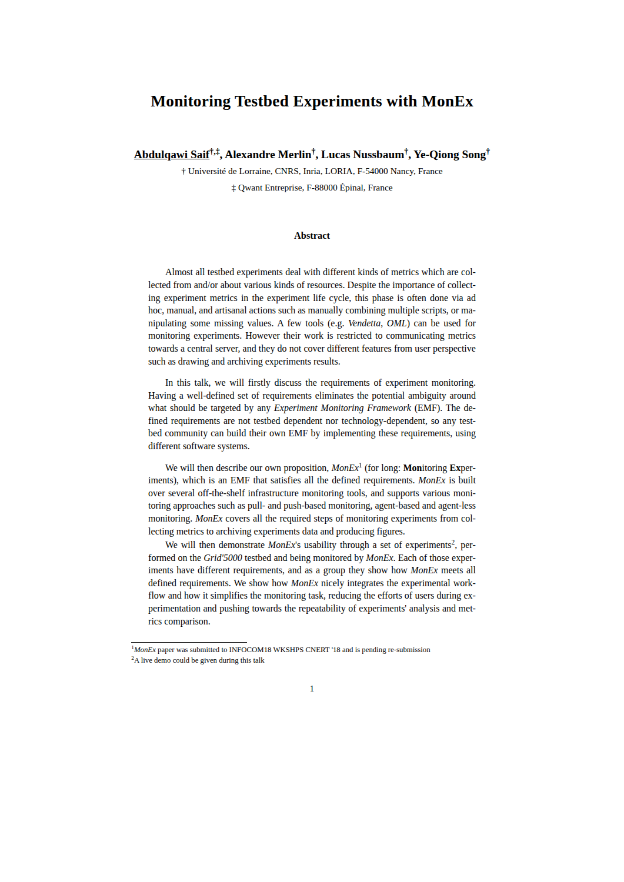Monitoring Testbed Experiments with MonEx
Abdulqawi Saif†,‡, Alexandre Merlin†, Lucas Nussbaum†, Ye-Qiong Song†
† Université de Lorraine, CNRS, Inria, LORIA, F-54000 Nancy, France
‡ Qwant Entreprise, F-88000 Épinal, France
Abstract
Almost all testbed experiments deal with different kinds of metrics which are collected from and/or about various kinds of resources. Despite the importance of collecting experiment metrics in the experiment life cycle, this phase is often done via ad hoc, manual, and artisanal actions such as manually combining multiple scripts, or manipulating some missing values. A few tools (e.g. Vendetta, OML) can be used for monitoring experiments. However their work is restricted to communicating metrics towards a central server, and they do not cover different features from user perspective such as drawing and archiving experiments results.
In this talk, we will firstly discuss the requirements of experiment monitoring. Having a well-defined set of requirements eliminates the potential ambiguity around what should be targeted by any Experiment Monitoring Framework (EMF). The defined requirements are not testbed dependent nor technology-dependent, so any testbed community can build their own EMF by implementing these requirements, using different software systems.
We will then describe our own proposition, MonEx1 (for long: Monitoring Experiments), which is an EMF that satisfies all the defined requirements. MonEx is built over several off-the-shelf infrastructure monitoring tools, and supports various monitoring approaches such as pull- and push-based monitoring, agent-based and agent-less monitoring. MonEx covers all the required steps of monitoring experiments from collecting metrics to archiving experiments data and producing figures.
We will then demonstrate MonEx's usability through a set of experiments2, performed on the Grid'5000 testbed and being monitored by MonEx. Each of those experiments have different requirements, and as a group they show how MonEx meets all defined requirements. We show how MonEx nicely integrates the experimental workflow and how it simplifies the monitoring task, reducing the efforts of users during experimentation and pushing towards the repeatability of experiments' analysis and metrics comparison.
1MonEx paper was submitted to INFOCOM18 WKSHPS CNERT '18 and is pending re-submission
2A live demo could be given during this talk
1